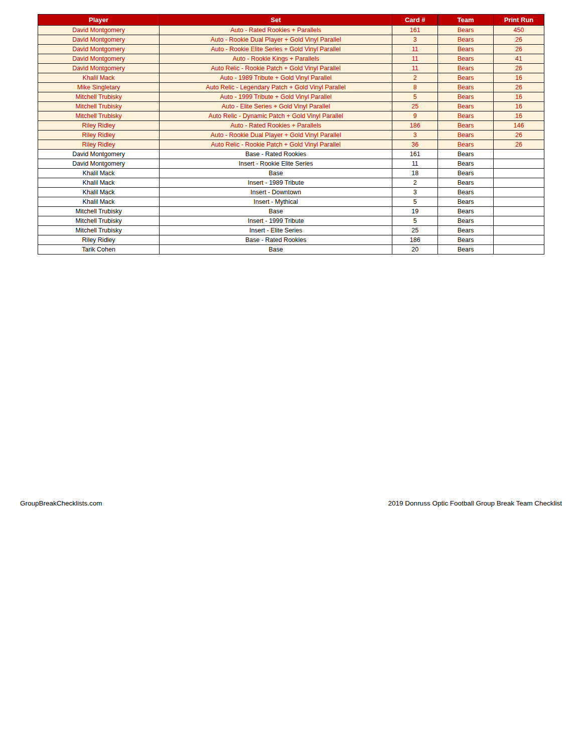| Player | Set | Card # | Team | Print Run |
| --- | --- | --- | --- | --- |
| David Montgomery | Auto - Rated Rookies + Parallels | 161 | Bears | 450 |
| David Montgomery | Auto - Rookie Dual Player + Gold Vinyl Parallel | 3 | Bears | 26 |
| David Montgomery | Auto - Rookie Elite Series + Gold Vinyl Parallel | 11 | Bears | 26 |
| David Montgomery | Auto - Rookie Kings + Parallels | 11 | Bears | 41 |
| David Montgomery | Auto Relic - Rookie Patch + Gold Vinyl Parallel | 11 | Bears | 26 |
| Khalil Mack | Auto - 1989 Tribute + Gold Vinyl Parallel | 2 | Bears | 16 |
| Mike Singletary | Auto Relic - Legendary Patch + Gold Vinyl Parallel | 8 | Bears | 26 |
| Mitchell Trubisky | Auto - 1999 Tribute + Gold Vinyl Parallel | 5 | Bears | 16 |
| Mitchell Trubisky | Auto - Elite Series + Gold Vinyl Parallel | 25 | Bears | 16 |
| Mitchell Trubisky | Auto Relic - Dynamic Patch + Gold Vinyl Parallel | 9 | Bears | 16 |
| Riley Ridley | Auto - Rated Rookies + Parallels | 186 | Bears | 146 |
| Riley Ridley | Auto - Rookie Dual Player + Gold Vinyl Parallel | 3 | Bears | 26 |
| Riley Ridley | Auto Relic - Rookie Patch + Gold Vinyl Parallel | 36 | Bears | 26 |
| David Montgomery | Base - Rated Rookies | 161 | Bears | |
| David Montgomery | Insert - Rookie Elite Series | 11 | Bears | |
| Khalil Mack | Base | 18 | Bears | |
| Khalil Mack | Insert - 1989 Tribute | 2 | Bears | |
| Khalil Mack | Insert - Downtown | 3 | Bears | |
| Khalil Mack | Insert - Mythical | 5 | Bears | |
| Mitchell Trubisky | Base | 19 | Bears | |
| Mitchell Trubisky | Insert - 1999 Tribute | 5 | Bears | |
| Mitchell Trubisky | Insert - Elite Series | 25 | Bears | |
| Riley Ridley | Base - Rated Rookies | 186 | Bears | |
| Tarik Cohen | Base | 20 | Bears | |
GroupBreakChecklists.com
2019 Donruss Optic Football Group Break Team Checklist